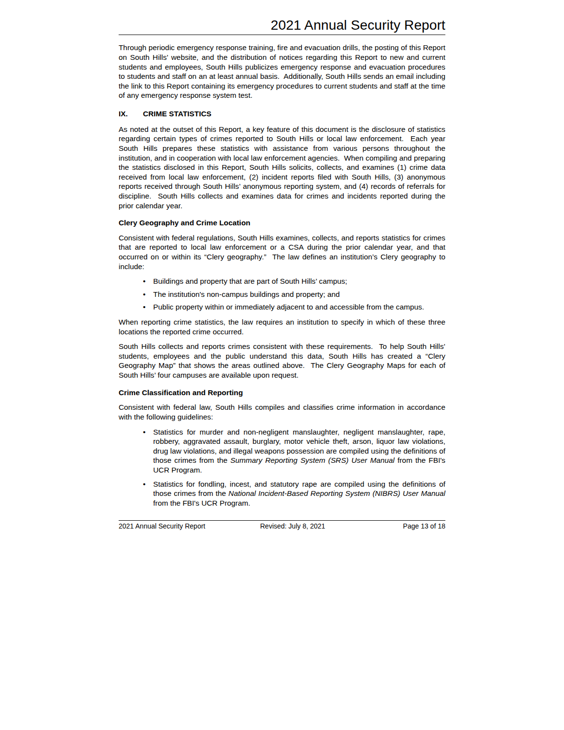2021 Annual Security Report
Through periodic emergency response training, fire and evacuation drills, the posting of this Report on South Hills’ website, and the distribution of notices regarding this Report to new and current students and employees, South Hills publicizes emergency response and evacuation procedures to students and staff on an at least annual basis. Additionally, South Hills sends an email including the link to this Report containing its emergency procedures to current students and staff at the time of any emergency response system test.
IX. Crime Statistics
As noted at the outset of this Report, a key feature of this document is the disclosure of statistics regarding certain types of crimes reported to South Hills or local law enforcement. Each year South Hills prepares these statistics with assistance from various persons throughout the institution, and in cooperation with local law enforcement agencies. When compiling and preparing the statistics disclosed in this Report, South Hills solicits, collects, and examines (1) crime data received from local law enforcement, (2) incident reports filed with South Hills, (3) anonymous reports received through South Hills’ anonymous reporting system, and (4) records of referrals for discipline. South Hills collects and examines data for crimes and incidents reported during the prior calendar year.
Clery Geography and Crime Location
Consistent with federal regulations, South Hills examines, collects, and reports statistics for crimes that are reported to local law enforcement or a CSA during the prior calendar year, and that occurred on or within its “Clery geography.” The law defines an institution’s Clery geography to include:
Buildings and property that are part of South Hills’ campus;
The institution's non-campus buildings and property; and
Public property within or immediately adjacent to and accessible from the campus.
When reporting crime statistics, the law requires an institution to specify in which of these three locations the reported crime occurred.
South Hills collects and reports crimes consistent with these requirements. To help South Hills’ students, employees and the public understand this data, South Hills has created a “Clery Geography Map” that shows the areas outlined above. The Clery Geography Maps for each of South Hills’ four campuses are available upon request.
Crime Classification and Reporting
Consistent with federal law, South Hills compiles and classifies crime information in accordance with the following guidelines:
Statistics for murder and non-negligent manslaughter, negligent manslaughter, rape, robbery, aggravated assault, burglary, motor vehicle theft, arson, liquor law violations, drug law violations, and illegal weapons possession are compiled using the definitions of those crimes from the Summary Reporting System (SRS) User Manual from the FBI's UCR Program.
Statistics for fondling, incest, and statutory rape are compiled using the definitions of those crimes from the National Incident-Based Reporting System (NIBRS) User Manual from the FBI's UCR Program.
2021 Annual Security Report
Revised: July 8, 2021
Page 13 of 18